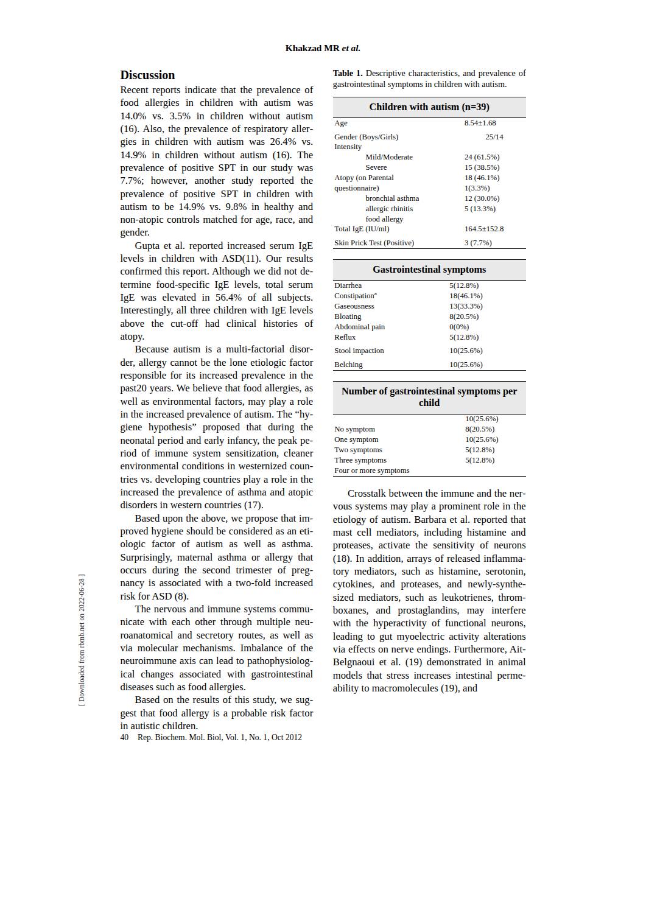Khakzad MR et al.
Discussion
Recent reports indicate that the prevalence of food allergies in children with autism was 14.0% vs. 3.5% in children without autism (16). Also, the prevalence of respiratory allergies in children with autism was 26.4% vs. 14.9% in children without autism (16). The prevalence of positive SPT in our study was 7.7%; however, another study reported the prevalence of positive SPT in children with autism to be 14.9% vs. 9.8% in healthy and non-atopic controls matched for age, race, and gender.
Gupta et al. reported increased serum IgE levels in children with ASD(11). Our results confirmed this report. Although we did not determine food-specific IgE levels, total serum IgE was elevated in 56.4% of all subjects. Interestingly, all three children with IgE levels above the cut-off had clinical histories of atopy.
Because autism is a multi-factorial disorder, allergy cannot be the lone etiologic factor responsible for its increased prevalence in the past20 years. We believe that food allergies, as well as environmental factors, may play a role in the increased prevalence of autism. The “hygiene hypothesis” proposed that during the neonatal period and early infancy, the peak period of immune system sensitization, cleaner environmental conditions in westernized countries vs. developing countries play a role in the increased the prevalence of asthma and atopic disorders in western countries (17).
Based upon the above, we propose that improved hygiene should be considered as an etiologic factor of autism as well as asthma. Surprisingly, maternal asthma or allergy that occurs during the second trimester of pregnancy is associated with a two-fold increased risk for ASD (8).
The nervous and immune systems communicate with each other through multiple neuroanatomical and secretory routes, as well as via molecular mechanisms. Imbalance of the neuroimmune axis can lead to pathophysiological changes associated with gastrointestinal diseases such as food allergies.
Based on the results of this study, we suggest that food allergy is a probable risk factor in autistic children.
Table 1. Descriptive characteristics, and prevalence of gastrointestinal symptoms in children with autism.
| Children with autism (n=39) |
| Age | 8.54±1.68 |
| Gender (Boys/Girls) | 25/14 |
| Intensity | |
| Mild/Moderate | 24 (61.5%) |
| Severe | 15 (38.5%) |
| Atopy (on Parental | 18 (46.1%) |
| questionnaire) | 1(3.3%) |
| bronchial asthma | 12 (30.0%) |
| allergic rhinitis | 5 (13.3%) |
| food allergy | |
| Total IgE (IU/ml) | 164.5±152.8 |
| Skin Prick Test (Positive) | 3 (7.7%) |
| Gastrointestinal symptoms |
| Diarrhea | 5(12.8%) |
| Constipation a | 18(46.1%) |
| Gaseousness | 13(33.3%) |
| Bloating | 8(20.5%) |
| Abdominal pain | 0(0%) |
| Reflux | 5(12.8%) |
| Stool impaction | 10(25.6%) |
| Belching | 10(25.6%) |
| Number of gastrointestinal symptoms per child |
| | 10(25.6%) |
| No symptom | 8(20.5%) |
| One symptom | 10(25.6%) |
| Two symptoms | 5(12.8%) |
| Three symptoms | 5(12.8%) |
| Four or more symptoms | |
Crosstalk between the immune and the nervous systems may play a prominent role in the etiology of autism. Barbara et al. reported that mast cell mediators, including histamine and proteases, activate the sensitivity of neurons (18). In addition, arrays of released inflammatory mediators, such as histamine, serotonin, cytokines, and proteases, and newly-synthesized mediators, such as leukotrienes, thromboxanes, and prostaglandins, may interfere with the hyperactivity of functional neurons, leading to gut myoelectric activity alterations via effects on nerve endings. Furthermore, Ait-Belgnaoui et al. (19) demonstrated in animal models that stress increases intestinal permeability to macromolecules (19), and
40 Rep. Biochem. Mol. Biol, Vol. 1, No. 1, Oct 2012
[ Downloaded from rbmb.net on 2022-06-28 ]